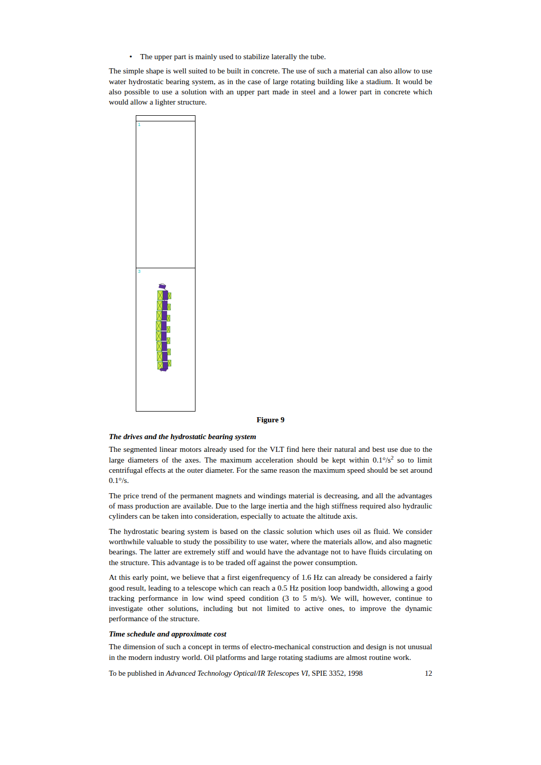The upper part is mainly used to stabilize laterally the tube.
The simple shape is well suited to be built in concrete. The use of such a material can also allow to use water hydrostatic bearing system, as in the case of large rotating building like a stadium. It would be also possible to use a solution with an upper part made in steel and a lower part in concrete which would allow a lighter structure.
1
3
Figure 9
The drives and the hydrostatic bearing system
The segmented linear motors already used for the VLT find here their natural and best use due to the large diameters of the axes. The maximum acceleration should be kept within 0.1°/s2 so to limit centrifugal effects at the outer diameter. For the same reason the maximum speed should be set around 0.1°/s.
The price trend of the permanent magnets and windings material is decreasing, and all the advantages of mass production are available. Due to the large inertia and the high stiffness required also hydraulic cylinders can be taken into consideration, especially to actuate the altitude axis.
The hydrostatic bearing system is based on the classic solution which uses oil as fluid. We consider worthwhile valuable to study the possibility to use water, where the materials allow, and also magnetic bearings. The latter are extremely stiff and would have the advantage not to have fluids circulating on the structure. This advantage is to be traded off against the power consumption.
At this early point, we believe that a first eigenfrequency of 1.6 Hz can already be considered a fairly good result, leading to a telescope which can reach a 0.5 Hz position loop bandwidth, allowing a good tracking performance in low wind speed condition (3 to 5 m/s). We will, however, continue to investigate other solutions, including but not limited to active ones, to improve the dynamic performance of the structure.
Time schedule and approximate cost
The dimension of such a concept in terms of electro-mechanical construction and design is not unusual in the modern industry world. Oil platforms and large rotating stadiums are almost routine work.
To be published in Advanced Technology Optical/IR Telescopes VI, SPIE 3352, 1998
12